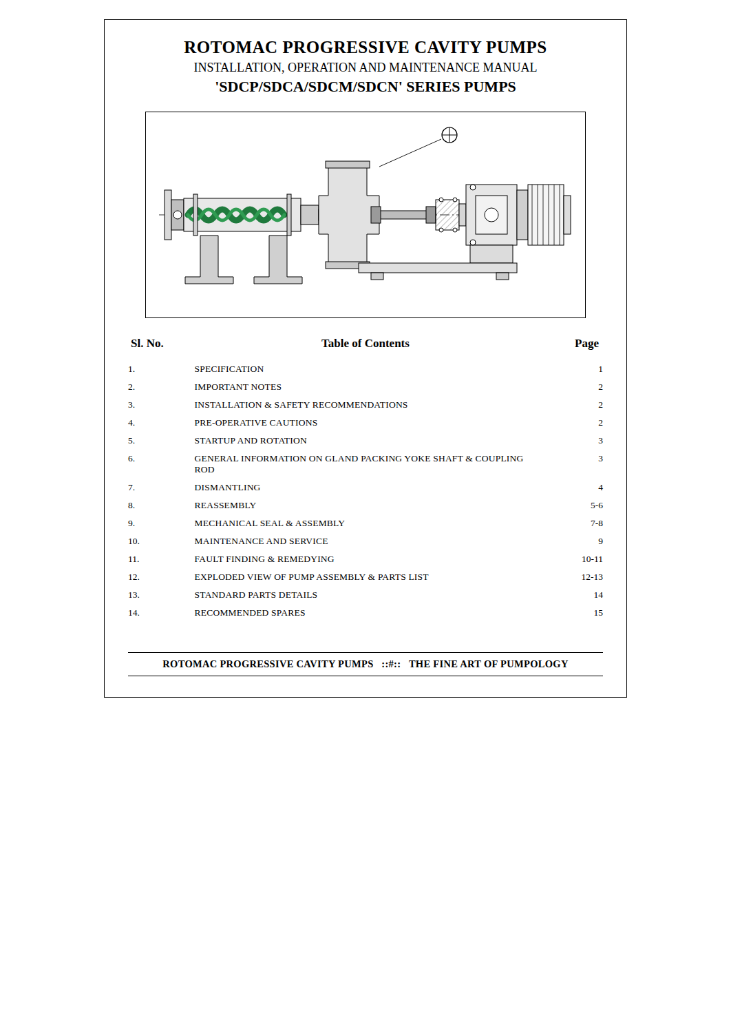ROTOMAC PROGRESSIVE CAVITY PUMPS
INSTALLATION, OPERATION AND MAINTENANCE MANUAL
'SDCP/SDCA/SDCM/SDCN' SERIES PUMPS
| Sl. No. | Table of Contents | Page |
| --- | --- | --- |
| 1. | SPECIFICATION | 1 |
| 2. | IMPORTANT NOTES | 2 |
| 3. | INSTALLATION & SAFETY RECOMMENDATIONS | 2 |
| 4. | PRE-OPERATIVE CAUTIONS | 2 |
| 5. | STARTUP AND ROTATION | 3 |
| 6. | GENERAL INFORMATION ON GLAND PACKING YOKE SHAFT & COUPLING ROD | 3 |
| 7. | DISMANTLING | 4 |
| 8. | REASSEMBLY | 5-6 |
| 9. | MECHANICAL SEAL & ASSEMBLY | 7-8 |
| 10. | MAINTENANCE AND SERVICE | 9 |
| 11. | FAULT FINDING & REMEDYING | 10-11 |
| 12. | EXPLODED VIEW OF PUMP ASSEMBLY & PARTS LIST | 12-13 |
| 13. | STANDARD PARTS DETAILS | 14 |
| 14. | RECOMMENDED SPARES | 15 |
ROTOMAC PROGRESSIVE CAVITY PUMPS ::#:: THE FINE ART OF PUMPOLOGY